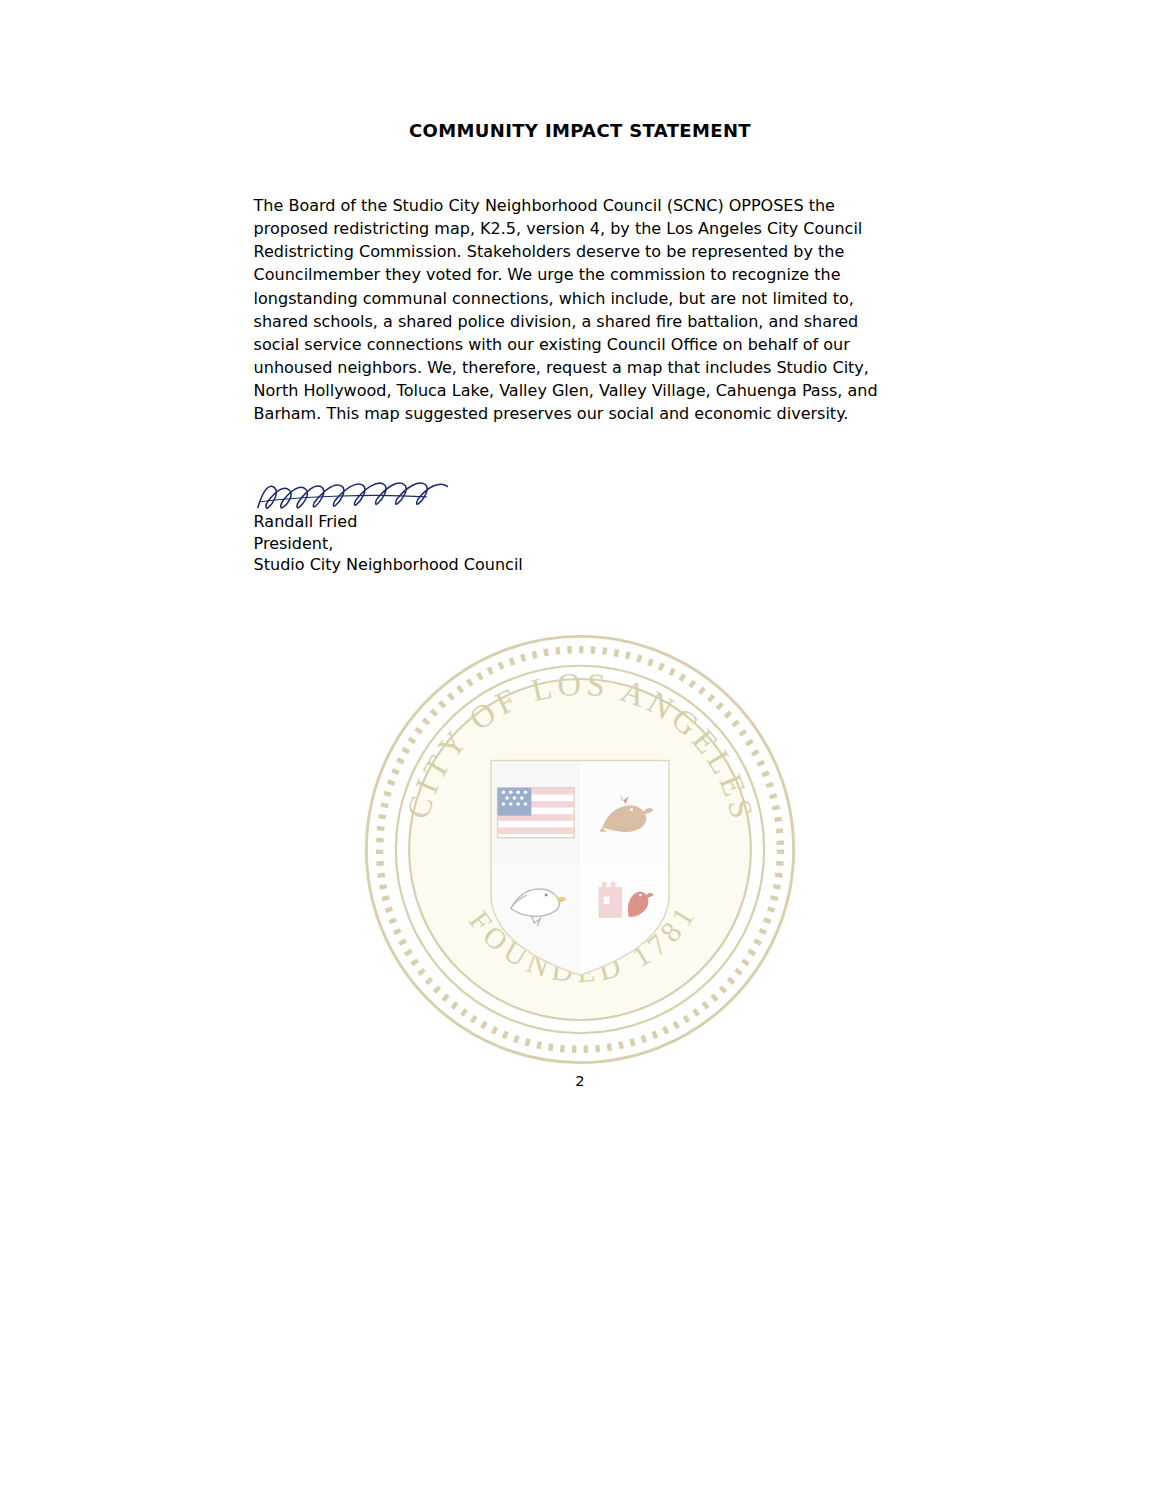COMMUNITY IMPACT STATEMENT
The Board of the Studio City Neighborhood Council (SCNC) OPPOSES the proposed redistricting map, K2.5, version 4, by the Los Angeles City Council Redistricting Commission. Stakeholders deserve to be represented by the Councilmember they voted for. We urge the commission to recognize the longstanding communal connections, which include, but are not limited to, shared schools, a shared police division, a shared fire battalion, and shared social service connections with our existing Council Office on behalf of our unhoused neighbors. We, therefore, request a map that includes Studio City, North Hollywood, Toluca Lake, Valley Glen, Valley Village, Cahuenga Pass, and Barham. This map suggested preserves our social and economic diversity.
Randall Fried
President,
Studio City Neighborhood Council
2